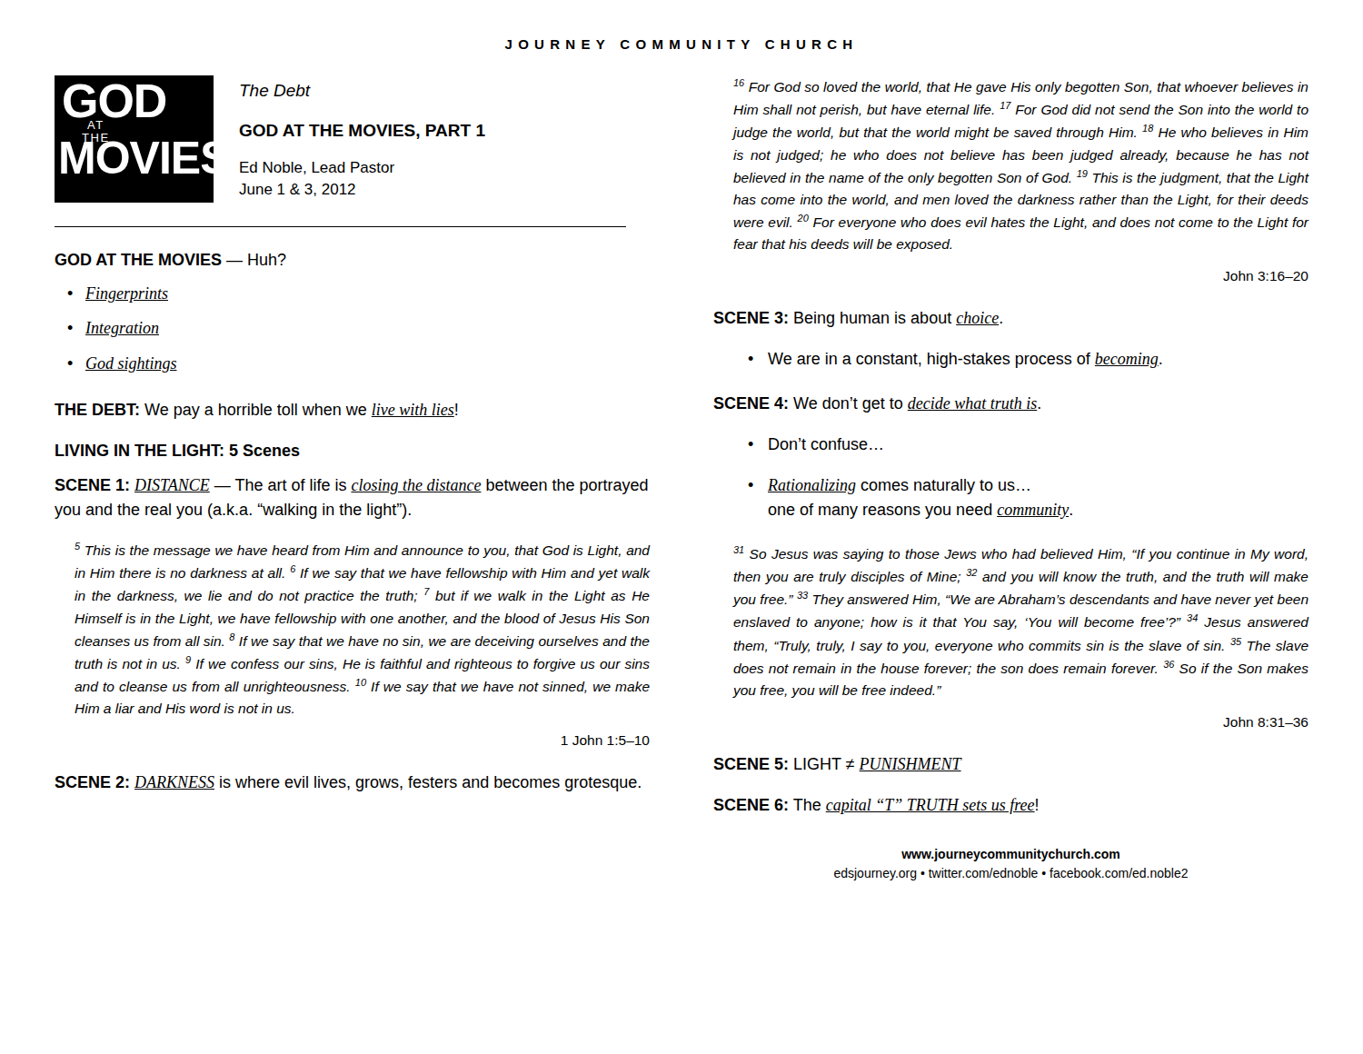JOURNEY COMMUNITY CHURCH
GOD
AT
THE
MOVIES
The Debt
GOD AT THE MOVIES, PART 1
Ed Noble, Lead Pastor
June 1 & 3, 2012
GOD AT THE MOVIES — Huh?
Fingerprints
Integration
God sightings
THE DEBT: We pay a horrible toll when we live with lies!
LIVING IN THE LIGHT: 5 Scenes
SCENE 1: DISTANCE — The art of life is closing the distance between the portrayed you and the real you (a.k.a. “walking in the light”).
5 This is the message we have heard from Him and announce to you, that God is Light, and in Him there is no darkness at all. 6 If we say that we have fellowship with Him and yet walk in the darkness, we lie and do not practice the truth; 7 but if we walk in the Light as He Himself is in the Light, we have fellowship with one another, and the blood of Jesus His Son cleanses us from all sin. 8 If we say that we have no sin, we are deceiving ourselves and the truth is not in us. 9 If we confess our sins, He is faithful and righteous to forgive us our sins and to cleanse us from all unrighteousness. 10 If we say that we have not sinned, we make Him a liar and His word is not in us.
1 John 1:5–10
SCENE 2: DARKNESS is where evil lives, grows, festers and becomes grotesque.
16 For God so loved the world, that He gave His only begotten Son, that whoever believes in Him shall not perish, but have eternal life. 17 For God did not send the Son into the world to judge the world, but that the world might be saved through Him. 18 He who believes in Him is not judged; he who does not believe has been judged already, because he has not believed in the name of the only begotten Son of God. 19 This is the judgment, that the Light has come into the world, and men loved the darkness rather than the Light, for their deeds were evil. 20 For everyone who does evil hates the Light, and does not come to the Light for fear that his deeds will be exposed.
John 3:16–20
SCENE 3: Being human is about choice.
We are in a constant, high-stakes process of becoming.
SCENE 4: We don’t get to decide what truth is.
Don’t confuse…
Rationalizing comes naturally to us… one of many reasons you need community.
31 So Jesus was saying to those Jews who had believed Him, “If you continue in My word, then you are truly disciples of Mine; 32 and you will know the truth, and the truth will make you free.” 33 They answered Him, “We are Abraham’s descendants and have never yet been enslaved to anyone; how is it that You say, ‘You will become free’?” 34 Jesus answered them, “Truly, truly, I say to you, everyone who commits sin is the slave of sin. 35 The slave does not remain in the house forever; the son does remain forever. 36 So if the Son makes you free, you will be free indeed.”
John 8:31–36
SCENE 5: LIGHT ≠ PUNISHMENT
SCENE 6: The capital “T” TRUTH sets us free!
www.journeycommunitychurch.com
edsjourney.org • twitter.com/ednoble • facebook.com/ed.noble2